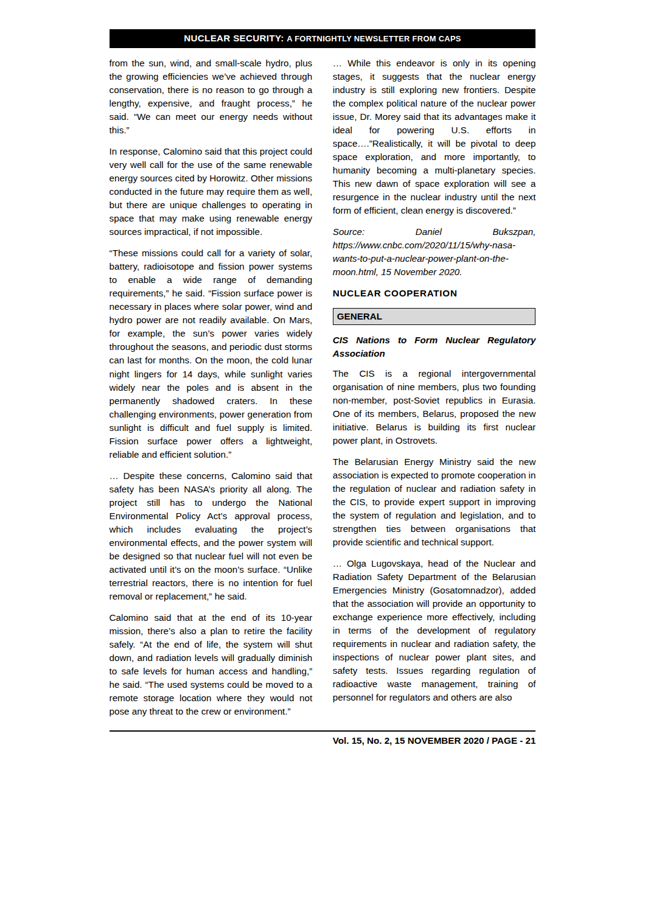NUCLEAR SECURITY: A FORTNIGHTLY NEWSLETTER FROM CAPS
from the sun, wind, and small-scale hydro, plus the growing efficiencies we’ve achieved through conservation, there is no reason to go through a lengthy, expensive, and fraught process,” he said. “We can meet our energy needs without this.”
In response, Calomino said that this project could very well call for the use of the same renewable energy sources cited by Horowitz. Other missions conducted in the future may require them as well, but there are unique challenges to operating in space that may make using renewable energy sources impractical, if not impossible.
“These missions could call for a variety of solar, battery, radioisotope and fission power systems to enable a wide range of demanding requirements,” he said. “Fission surface power is necessary in places where solar power, wind and hydro power are not readily available. On Mars, for example, the sun’s power varies widely throughout the seasons, and periodic dust storms can last for months. On the moon, the cold lunar night lingers for 14 days, while sunlight varies widely near the poles and is absent in the permanently shadowed craters. In these challenging environments, power generation from sunlight is difficult and fuel supply is limited. Fission surface power offers a lightweight, reliable and efficient solution.”
… Despite these concerns, Calomino said that safety has been NASA’s priority all along. The project still has to undergo the National Environmental Policy Act’s approval process, which includes evaluating the project’s environmental effects, and the power system will be designed so that nuclear fuel will not even be activated until it’s on the moon’s surface. “Unlike terrestrial reactors, there is no intention for fuel removal or replacement,” he said.
Calomino said that at the end of its 10-year mission, there’s also a plan to retire the facility safely. “At the end of life, the system will shut down, and radiation levels will gradually diminish to safe levels for human access and handling,” he said. “The used systems could be moved to a remote storage location where they would not pose any threat to the crew or environment.”
… While this endeavor is only in its opening stages, it suggests that the nuclear energy industry is still exploring new frontiers. Despite the complex political nature of the nuclear power issue, Dr. Morey said that its advantages make it ideal for powering U.S. efforts in space….”Realistically, it will be pivotal to deep space exploration, and more importantly, to humanity becoming a multi-planetary species. This new dawn of space exploration will see a resurgence in the nuclear industry until the next form of efficient, clean energy is discovered.”
Source: Daniel Bukszpan, https://www.cnbc.com/2020/11/15/why-nasa-wants-to-put-a-nuclear-power-plant-on-the-moon.html, 15 November 2020.
NUCLEAR COOPERATION
GENERAL
CIS Nations to Form Nuclear Regulatory Association
The CIS is a regional intergovernmental organisation of nine members, plus two founding non-member, post-Soviet republics in Eurasia. One of its members, Belarus, proposed the new initiative. Belarus is building its first nuclear power plant, in Ostrovets.
The Belarusian Energy Ministry said the new association is expected to promote cooperation in the regulation of nuclear and radiation safety in the CIS, to provide expert support in improving the system of regulation and legislation, and to strengthen ties between organisations that provide scientific and technical support.
… Olga Lugovskaya, head of the Nuclear and Radiation Safety Department of the Belarusian Emergencies Ministry (Gosatomnadzor), added that the association will provide an opportunity to exchange experience more effectively, including in terms of the development of regulatory requirements in nuclear and radiation safety, the inspections of nuclear power plant sites, and safety tests. Issues regarding regulation of radioactive waste management, training of personnel for regulators and others are also
Vol. 15, No. 2, 15 NOVEMBER 2020 / PAGE - 21